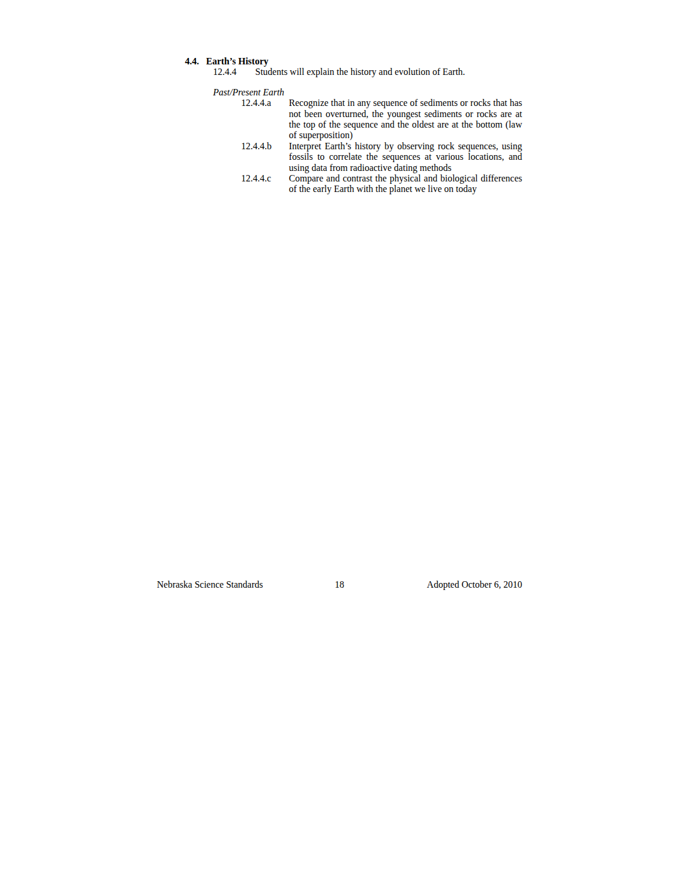4.4. Earth’s History
12.4.4 Students will explain the history and evolution of Earth.
Past/Present Earth
12.4.4.a Recognize that in any sequence of sediments or rocks that has not been overturned, the youngest sediments or rocks are at the top of the sequence and the oldest are at the bottom (law of superposition)
12.4.4.b Interpret Earth’s history by observing rock sequences, using fossils to correlate the sequences at various locations, and using data from radioactive dating methods
12.4.4.c Compare and contrast the physical and biological differences of the early Earth with the planet we live on today
| Nebraska Science Standards | 18 | Adopted October 6, 2010 |